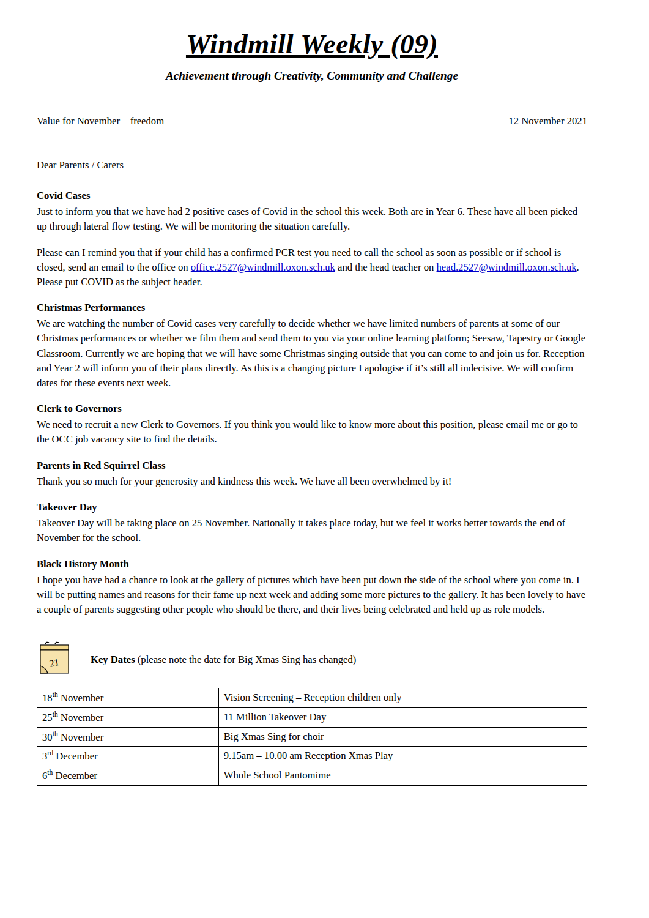Windmill Weekly (09)
Achievement through Creativity, Community and Challenge
Value for November – freedom 12 November 2021
Dear Parents / Carers
Covid Cases
Just to inform you that we have had 2 positive cases of Covid in the school this week. Both are in Year 6. These have all been picked up through lateral flow testing. We will be monitoring the situation carefully.
Please can I remind you that if your child has a confirmed PCR test you need to call the school as soon as possible or if school is closed, send an email to the office on office.2527@windmill.oxon.sch.uk and the head teacher on head.2527@windmill.oxon.sch.uk. Please put COVID as the subject header.
Christmas Performances
We are watching the number of Covid cases very carefully to decide whether we have limited numbers of parents at some of our Christmas performances or whether we film them and send them to you via your online learning platform; Seesaw, Tapestry or Google Classroom. Currently we are hoping that we will have some Christmas singing outside that you can come to and join us for. Reception and Year 2 will inform you of their plans directly. As this is a changing picture I apologise if it’s still all indecisive. We will confirm dates for these events next week.
Clerk to Governors
We need to recruit a new Clerk to Governors. If you think you would like to know more about this position, please email me or go to the OCC job vacancy site to find the details.
Parents in Red Squirrel Class
Thank you so much for your generosity and kindness this week. We have all been overwhelmed by it!
Takeover Day
Takeover Day will be taking place on 25 November. Nationally it takes place today, but we feel it works better towards the end of November for the school.
Black History Month
I hope you have had a chance to look at the gallery of pictures which have been put down the side of the school where you come in. I will be putting names and reasons for their fame up next week and adding some more pictures to the gallery. It has been lovely to have a couple of parents suggesting other people who should be there, and their lives being celebrated and held up as role models.
21
Key Dates (please note the date for Big Xmas Sing has changed)
| 18 th November | Vision Screening – Reception children only |
| 25 th November | 11 Million Takeover Day |
| 30 th November | Big Xmas Sing for choir |
| 3 rd December | 9.15am – 10.00 am Reception Xmas Play |
| 6 th December | Whole School Pantomime |